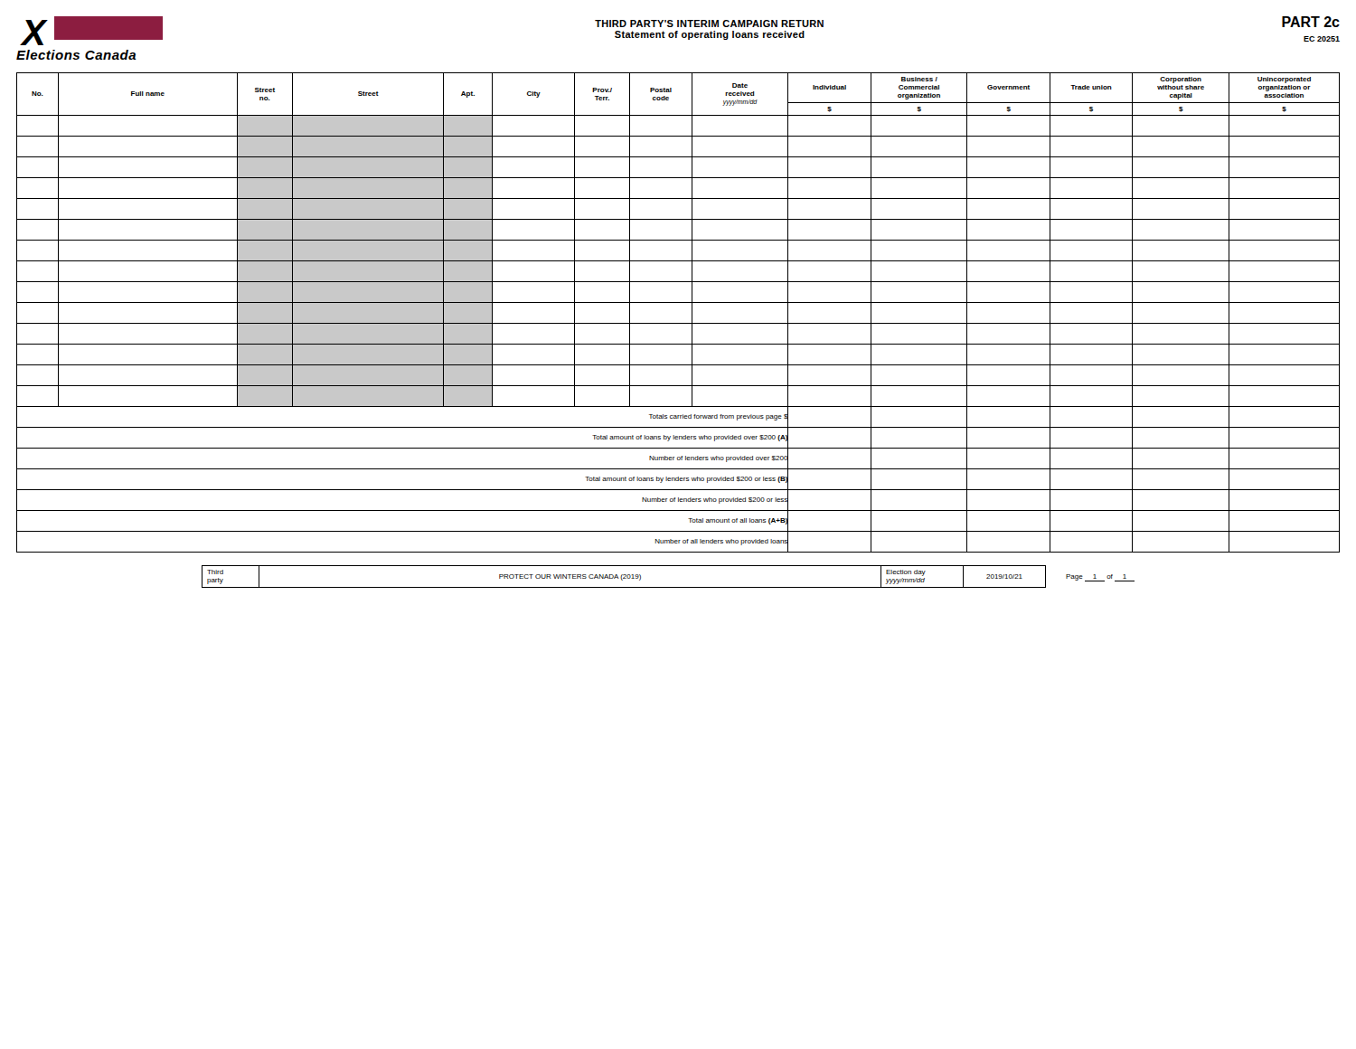X
Elections Canada
THIRD PARTY'S INTERIM CAMPAIGN RETURN
Statement of operating loans received
PART 2c
EC 20251
| No. | Full name | Street no. | Street | Apt. | City | Prov./ Terr. | Postal code | Date received yyyy/mm/dd | Individual | Business / Commercial organization | Government | Trade union | Corporation without share capital | Unincorporated organization or association |
| --- | --- | --- | --- | --- | --- | --- | --- | --- | --- | --- | --- | --- | --- | --- |
| $ | $ | $ | $ | $ | $ |
| Totals carried forward from previous page $ | | | | | | |
| Total amount of loans by lenders who provided over $200 (A) | | | | | | |
| Number of lenders who provided over $200 | | | | | | |
| Total amount of loans by lenders who provided $200 or less (B) | | | | | | |
| Number of lenders who provided $200 or less | | | | | | |
| Total amount of all loans (A+B) | | | | | | |
| Number of all lenders who provided loans | | | | | | |
| Third party | PROTECT OUR WINTERS CANADA (2019) | Election day yyyy/mm/dd | 2019/10/21 | Page 1 of 1 |